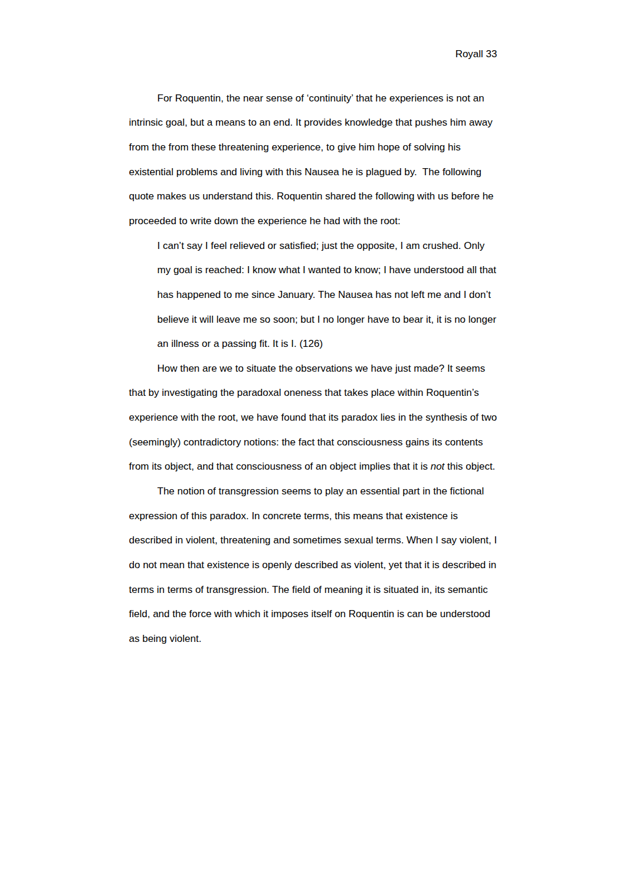Royall 33
For Roquentin, the near sense of ‘continuity’ that he experiences is not an intrinsic goal, but a means to an end. It provides knowledge that pushes him away from the from these threatening experience, to give him hope of solving his existential problems and living with this Nausea he is plagued by. The following quote makes us understand this. Roquentin shared the following with us before he proceeded to write down the experience he had with the root:
I can’t say I feel relieved or satisfied; just the opposite, I am crushed. Only my goal is reached: I know what I wanted to know; I have understood all that has happened to me since January. The Nausea has not left me and I don’t believe it will leave me so soon; but I no longer have to bear it, it is no longer an illness or a passing fit. It is I. (126)
How then are we to situate the observations we have just made? It seems that by investigating the paradoxal oneness that takes place within Roquentin’s experience with the root, we have found that its paradox lies in the synthesis of two (seemingly) contradictory notions: the fact that consciousness gains its contents from its object, and that consciousness of an object implies that it is not this object.
The notion of transgression seems to play an essential part in the fictional expression of this paradox. In concrete terms, this means that existence is described in violent, threatening and sometimes sexual terms. When I say violent, I do not mean that existence is openly described as violent, yet that it is described in terms in terms of transgression. The field of meaning it is situated in, its semantic field, and the force with which it imposes itself on Roquentin is can be understood as being violent.